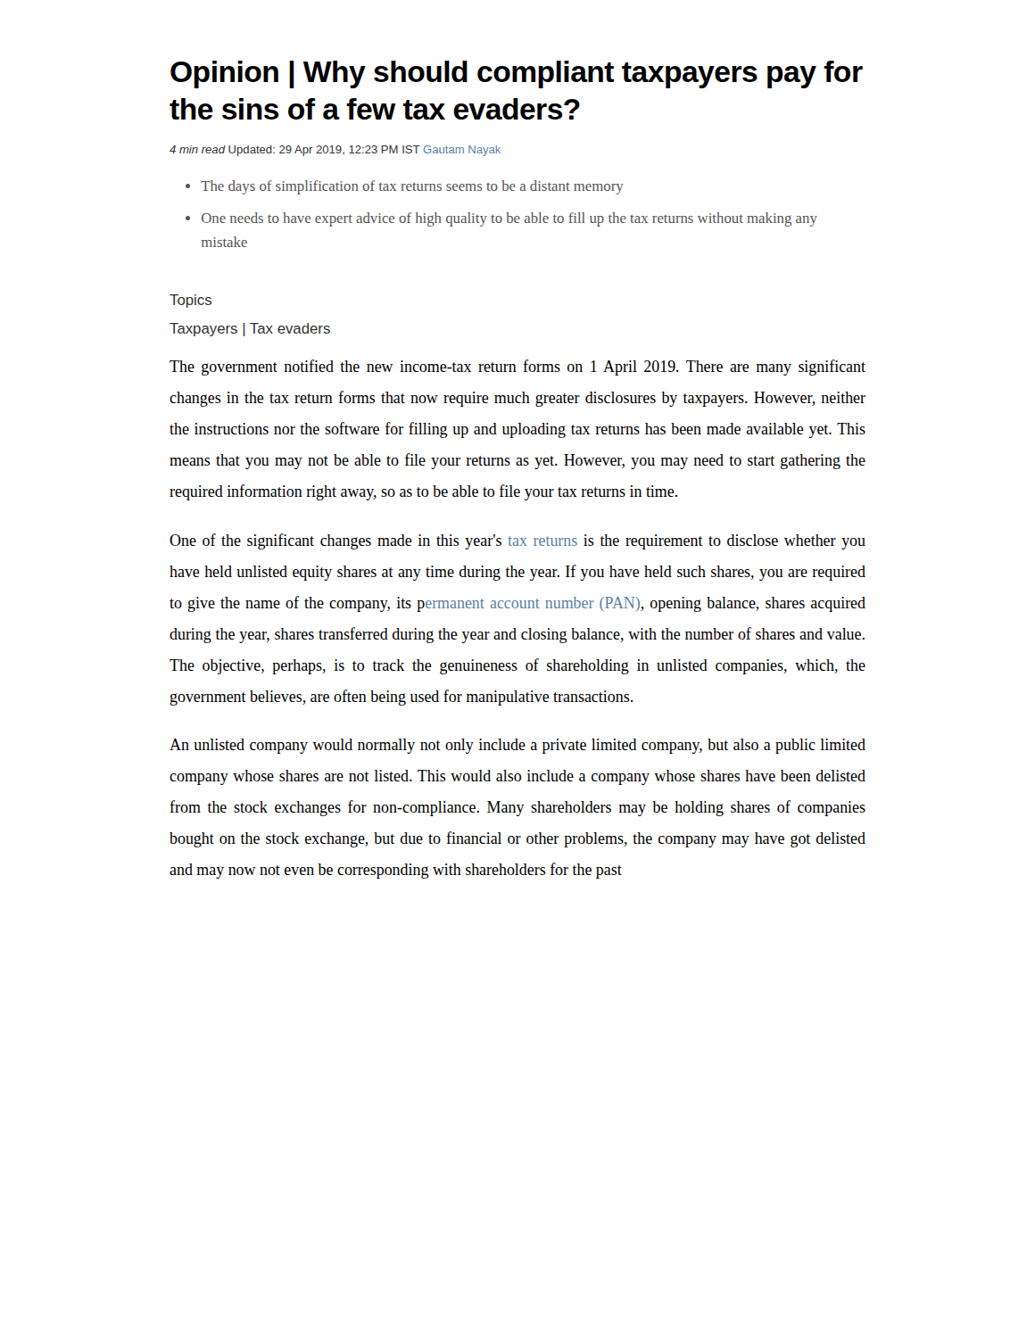Opinion | Why should compliant taxpayers pay for the sins of a few tax evaders?
4 min read Updated: 29 Apr 2019, 12:23 PM IST Gautam Nayak
The days of simplification of tax returns seems to be a distant memory
One needs to have expert advice of high quality to be able to fill up the tax returns without making any mistake
Topics
Taxpayers | Tax evaders
The government notified the new income-tax return forms on 1 April 2019. There are many significant changes in the tax return forms that now require much greater disclosures by taxpayers. However, neither the instructions nor the software for filling up and uploading tax returns has been made available yet. This means that you may not be able to file your returns as yet. However, you may need to start gathering the required information right away, so as to be able to file your tax returns in time.
One of the significant changes made in this year's tax returns is the requirement to disclose whether you have held unlisted equity shares at any time during the year. If you have held such shares, you are required to give the name of the company, its permanent account number (PAN), opening balance, shares acquired during the year, shares transferred during the year and closing balance, with the number of shares and value. The objective, perhaps, is to track the genuineness of shareholding in unlisted companies, which, the government believes, are often being used for manipulative transactions.
An unlisted company would normally not only include a private limited company, but also a public limited company whose shares are not listed. This would also include a company whose shares have been delisted from the stock exchanges for non-compliance. Many shareholders may be holding shares of companies bought on the stock exchange, but due to financial or other problems, the company may have got delisted and may now not even be corresponding with shareholders for the past